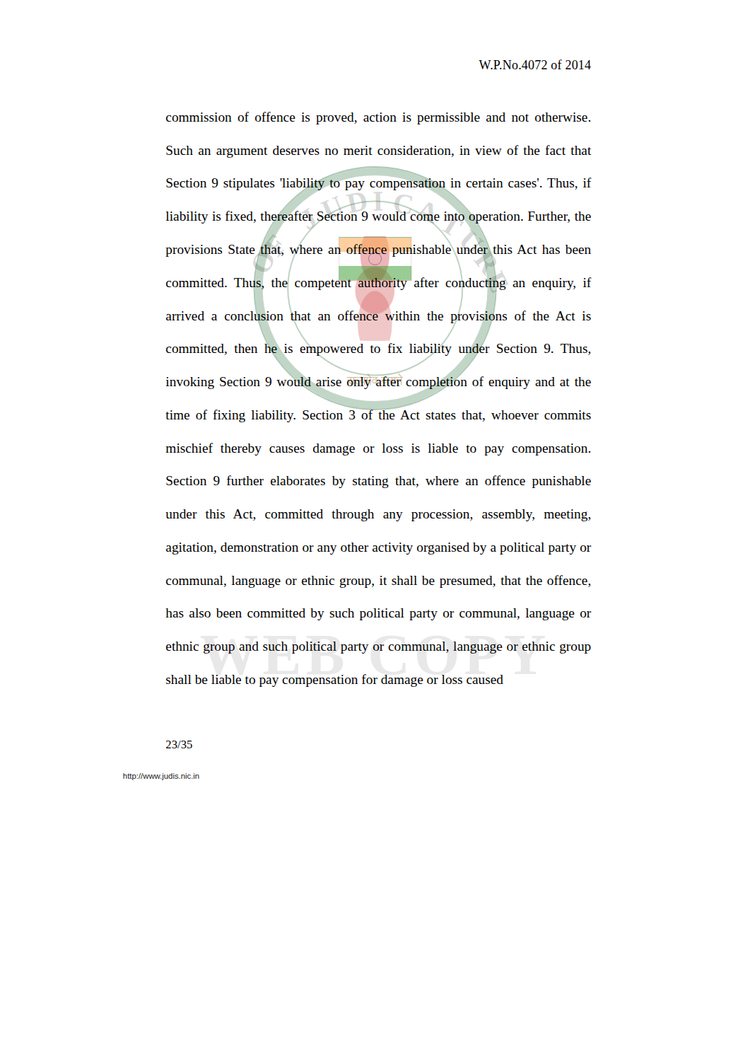O F J U D I C A T U R E
सत्यमेव जयते
WEB COPY
W.P.No.4072 of 2014
commission of offence is proved, action is permissible and not otherwise. Such an argument deserves no merit consideration, in view of the fact that Section 9 stipulates 'liability to pay compensation in certain cases'. Thus, if liability is fixed, thereafter Section 9 would come into operation. Further, the provisions State that, where an offence punishable under this Act has been committed. Thus, the competent authority after conducting an enquiry, if arrived a conclusion that an offence within the provisions of the Act is committed, then he is empowered to fix liability under Section 9. Thus, invoking Section 9 would arise only after completion of enquiry and at the time of fixing liability. Section 3 of the Act states that, whoever commits mischief thereby causes damage or loss is liable to pay compensation. Section 9 further elaborates by stating that, where an offence punishable under this Act, committed through any procession, assembly, meeting, agitation, demonstration or any other activity organised by a political party or communal, language or ethnic group, it shall be presumed, that the offence, has also been committed by such political party or communal, language or ethnic group and such political party or communal, language or ethnic group shall be liable to pay compensation for damage or loss caused
23/35
http://www.judis.nic.in